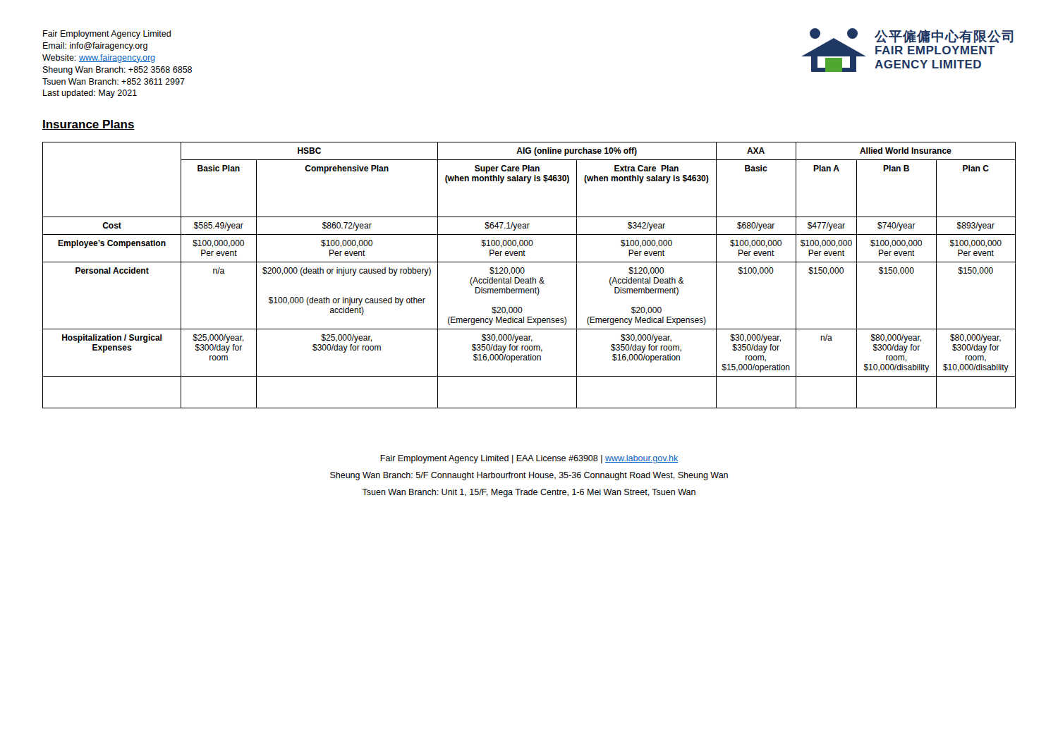Fair Employment Agency Limited
Email: info@fairagency.org
Website: www.fairagency.org
Sheung Wan Branch: +852 3568 6858
Tsuen Wan Branch: +852 3611 2997
Last updated: May 2021
公平僱傭中心有限公司
FAIR EMPLOYMENT
AGENCY LIMITED
Insurance Plans
| | HSBC | AIG (online purchase 10% off) | AXA | Allied World Insurance |
| --- | --- | --- | --- | --- |
| Basic Plan | Comprehensive Plan | Super Care Plan (when monthly salary is $4630) | Extra Care Plan (when monthly salary is $4630) | Basic | Plan A | Plan B | Plan C |
| Cost | $585.49/year | $860.72/year | $647.1/year | $342/year | $680/year | $477/year | $740/year | $893/year |
| Employee’s Compensation | $100,000,000 Per event | $100,000,000 Per event | $100,000,000 Per event | $100,000,000 Per event | $100,000,000 Per event | $100,000,000 Per event | $100,000,000 Per event | $100,000,000 Per event |
| Personal Accident | n/a | $200,000 (death or injury caused by robbery) $100,000 (death or injury caused by other accident) | $120,000 (Accidental Death & Dismemberment) $20,000 (Emergency Medical Expenses) | $120,000 (Accidental Death & Dismemberment) $20,000 (Emergency Medical Expenses) | $100,000 | $150,000 | $150,000 | $150,000 |
| Hospitalization / Surgical Expenses | $25,000/year, $300/day for room | $25,000/year, $300/day for room | $30,000/year, $350/day for room, $16,000/operation | $30,000/year, $350/day for room, $16,000/operation | $30,000/year, $350/day for room, $15,000/operation | n/a | $80,000/year, $300/day for room, $10,000/disability | $80,000/year, $300/day for room, $10,000/disability |
Fair Employment Agency Limited | EAA License #63908 | www.labour.gov.hk
Sheung Wan Branch: 5/F Connaught Harbourfront House, 35-36 Connaught Road West, Sheung Wan
Tsuen Wan Branch: Unit 1, 15/F, Mega Trade Centre, 1-6 Mei Wan Street, Tsuen Wan